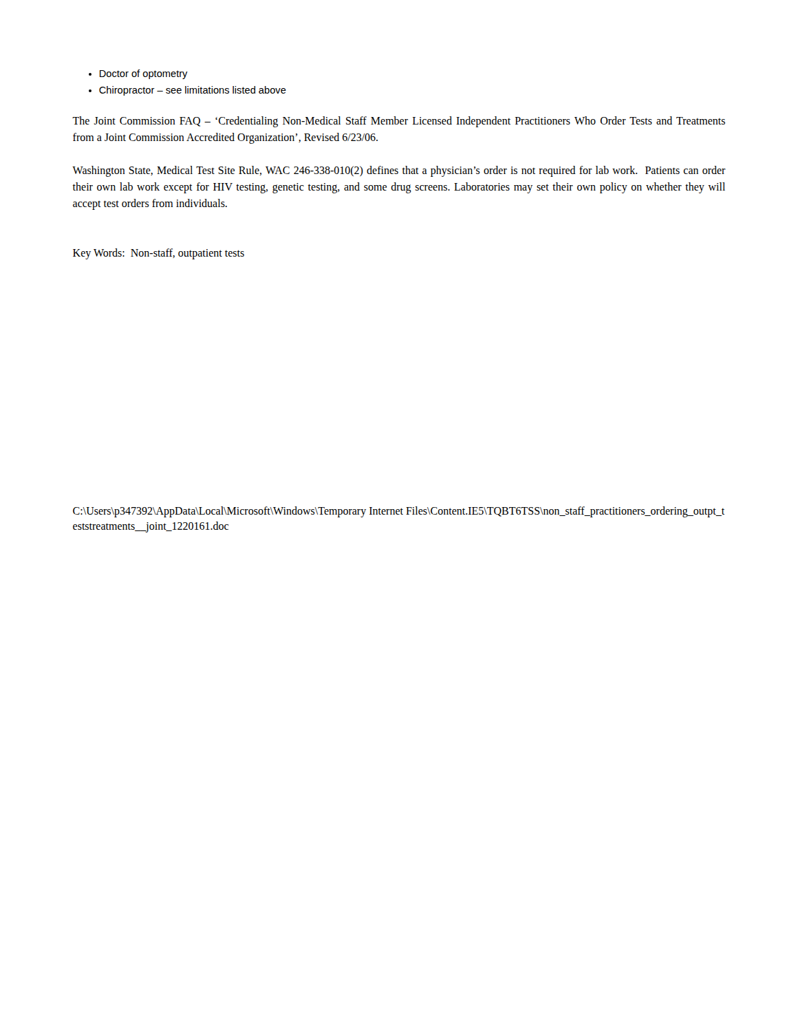Doctor of optometry
Chiropractor – see limitations listed above
The Joint Commission FAQ – ‘Credentialing Non-Medical Staff Member Licensed Independent Practitioners Who Order Tests and Treatments from a Joint Commission Accredited Organization’, Revised 6/23/06.
Washington State, Medical Test Site Rule, WAC 246-338-010(2) defines that a physician’s order is not required for lab work. Patients can order their own lab work except for HIV testing, genetic testing, and some drug screens. Laboratories may set their own policy on whether they will accept test orders from individuals.
Key Words: Non-staff, outpatient tests
C:\Users\p347392\AppData\Local\Microsoft\Windows\Temporary Internet Files\Content.IE5\TQBT6TSS\non_staff_practitioners_ordering_outpt_teststreatments__joint_1220161.doc